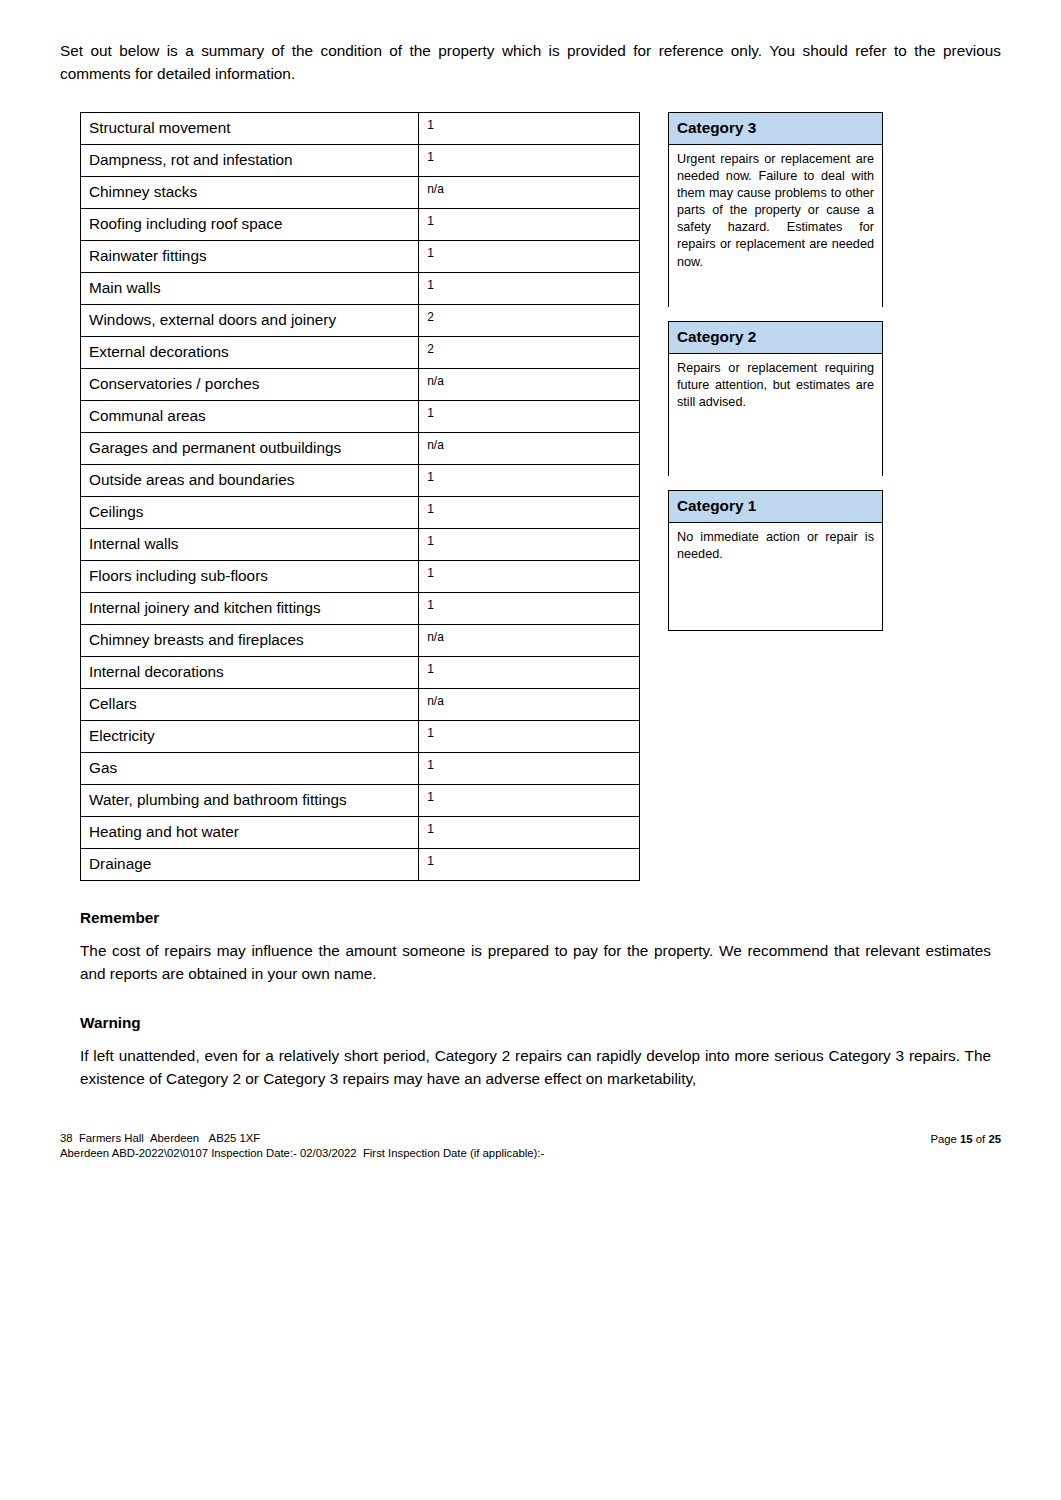Set out below is a summary of the condition of the property which is provided for reference only. You should refer to the previous comments for detailed information.
| Structural movement | 1 |
| Dampness, rot and infestation | 1 |
| Chimney stacks | n/a |
| Roofing including roof space | 1 |
| Rainwater fittings | 1 |
| Main walls | 1 |
| Windows, external doors and joinery | 2 |
| External decorations | 2 |
| Conservatories / porches | n/a |
| Communal areas | 1 |
| Garages and permanent outbuildings | n/a |
| Outside areas and boundaries | 1 |
| Ceilings | 1 |
| Internal walls | 1 |
| Floors including sub-floors | 1 |
| Internal joinery and kitchen fittings | 1 |
| Chimney breasts and fireplaces | n/a |
| Internal decorations | 1 |
| Cellars | n/a |
| Electricity | 1 |
| Gas | 1 |
| Water, plumbing and bathroom fittings | 1 |
| Heating and hot water | 1 |
| Drainage | 1 |
Category 3
Urgent repairs or replacement are needed now. Failure to deal with them may cause problems to other parts of the property or cause a safety hazard. Estimates for repairs or replacement are needed now.
Category 2
Repairs or replacement requiring future attention, but estimates are still advised.
Category 1
No immediate action or repair is needed.
Remember
The cost of repairs may influence the amount someone is prepared to pay for the property. We recommend that relevant estimates and reports are obtained in your own name.
Warning
If left unattended, even for a relatively short period, Category 2 repairs can rapidly develop into more serious Category 3 repairs. The existence of Category 2 or Category 3 repairs may have an adverse effect on marketability,
38 Farmers Hall Aberdeen AB25 1XF
Aberdeen ABD-2022\02\0107 Inspection Date:- 02/03/2022 First Inspection Date (if applicable):-
Page 15 of 25